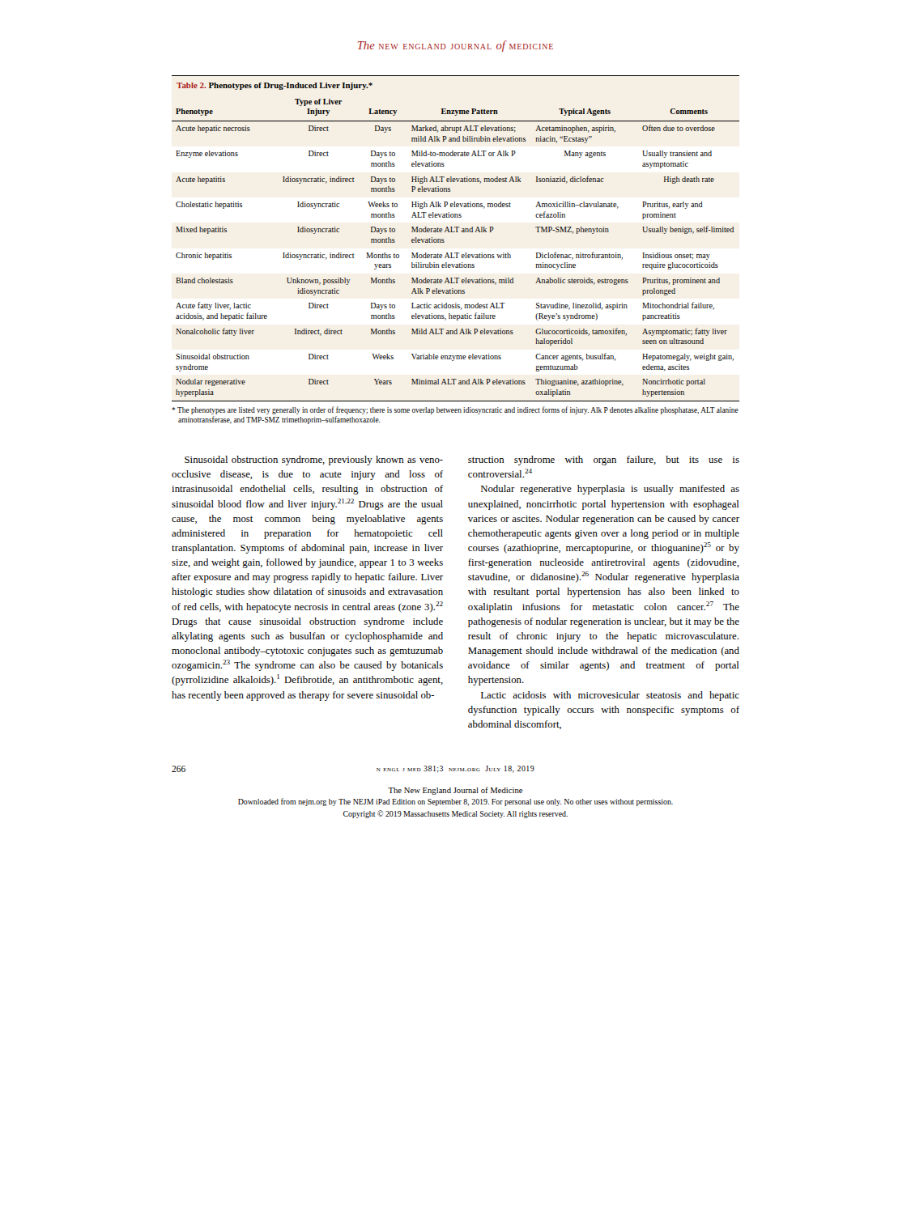The new england journal of medicine
Table 2. Phenotypes of Drug-Induced Liver Injury.*
| Phenotype | Type of Liver Injury | Latency | Enzyme Pattern | Typical Agents | Comments |
| --- | --- | --- | --- | --- | --- |
| Acute hepatic necrosis | Direct | Days | Marked, abrupt ALT elevations; mild Alk P and bilirubin elevations | Acetaminophen, aspirin, niacin, “Ecstasy” | Often due to overdose |
| Enzyme elevations | Direct | Days to months | Mild-to-moderate ALT or Alk P elevations | Many agents | Usually transient and asymptomatic |
| Acute hepatitis | Idiosyncratic, indirect | Days to months | High ALT elevations, modest Alk P elevations | Isoniazid, diclofenac | High death rate |
| Cholestatic hepatitis | Idiosyncratic | Weeks to months | High Alk P elevations, modest ALT elevations | Amoxicillin–clavulanate, cefazolin | Pruritus, early and prominent |
| Mixed hepatitis | Idiosyncratic | Days to months | Moderate ALT and Alk P elevations | TMP-SMZ, phenytoin | Usually benign, self-limited |
| Chronic hepatitis | Idiosyncratic, indirect | Months to years | Moderate ALT elevations with bilirubin elevations | Diclofenac, nitrofurantoin, minocycline | Insidious onset; may require glucocorticoids |
| Bland cholestasis | Unknown, possibly idiosyncratic | Months | Moderate ALT elevations, mild Alk P elevations | Anabolic steroids, estrogens | Pruritus, prominent and prolonged |
| Acute fatty liver, lactic acidosis, and hepatic failure | Direct | Days to months | Lactic acidosis, modest ALT elevations, hepatic failure | Stavudine, linezolid, aspirin (Reye’s syndrome) | Mitochondrial failure, pancreatitis |
| Nonalcoholic fatty liver | Indirect, direct | Months | Mild ALT and Alk P elevations | Glucocorticoids, tamoxifen, haloperidol | Asymptomatic; fatty liver seen on ultrasound |
| Sinusoidal obstruction syndrome | Direct | Weeks | Variable enzyme elevations | Cancer agents, busulfan, gemtuzumab | Hepatomegaly, weight gain, edema, ascites |
| Nodular regenerative hyperplasia | Direct | Years | Minimal ALT and Alk P elevations | Thioguanine, azathioprine, oxaliplatin | Noncirrhotic portal hypertension |
* The phenotypes are listed very generally in order of frequency; there is some overlap between idiosyncratic and indirect forms of injury. Alk P denotes alkaline phosphatase, ALT alanine aminotransferase, and TMP-SMZ trimethoprim–sulfamethoxazole.
Sinusoidal obstruction syndrome, previously known as veno-occlusive disease, is due to acute injury and loss of intrasinusoidal endothelial cells, resulting in obstruction of sinusoidal blood flow and liver injury.21,22 Drugs are the usual cause, the most common being myeloablative agents administered in preparation for hematopoietic cell transplantation. Symptoms of abdominal pain, increase in liver size, and weight gain, followed by jaundice, appear 1 to 3 weeks after exposure and may progress rapidly to hepatic failure. Liver histologic studies show dilatation of sinusoids and extravasation of red cells, with hepatocyte necrosis in central areas (zone 3).22 Drugs that cause sinusoidal obstruction syndrome include alkylating agents such as busulfan or cyclophosphamide and monoclonal antibody–cytotoxic conjugates such as gemtuzumab ozogamicin.23 The syndrome can also be caused by botanicals (pyrrolizidine alkaloids).1 Defibrotide, an antithrombotic agent, has recently been approved as therapy for severe sinusoidal ob-
struction syndrome with organ failure, but its use is controversial.24
Nodular regenerative hyperplasia is usually manifested as unexplained, noncirrhotic portal hypertension with esophageal varices or ascites. Nodular regeneration can be caused by cancer chemotherapeutic agents given over a long period or in multiple courses (azathioprine, mercaptopurine, or thioguanine)25 or by first-generation nucleoside antiretroviral agents (zidovudine, stavudine, or didanosine).26 Nodular regenerative hyperplasia with resultant portal hypertension has also been linked to oxaliplatin infusions for metastatic colon cancer.27 The pathogenesis of nodular regeneration is unclear, but it may be the result of chronic injury to the hepatic microvasculature. Management should include withdrawal of the medication (and avoidance of similar agents) and treatment of portal hypertension.
Lactic acidosis with microvesicular steatosis and hepatic dysfunction typically occurs with nonspecific symptoms of abdominal discomfort,
266 n engl j med 381;3 nejm.org July 18, 2019
The New England Journal of Medicine
Downloaded from nejm.org by The NEJM iPad Edition on September 8, 2019. For personal use only. No other uses without permission.
Copyright © 2019 Massachusetts Medical Society. All rights reserved.